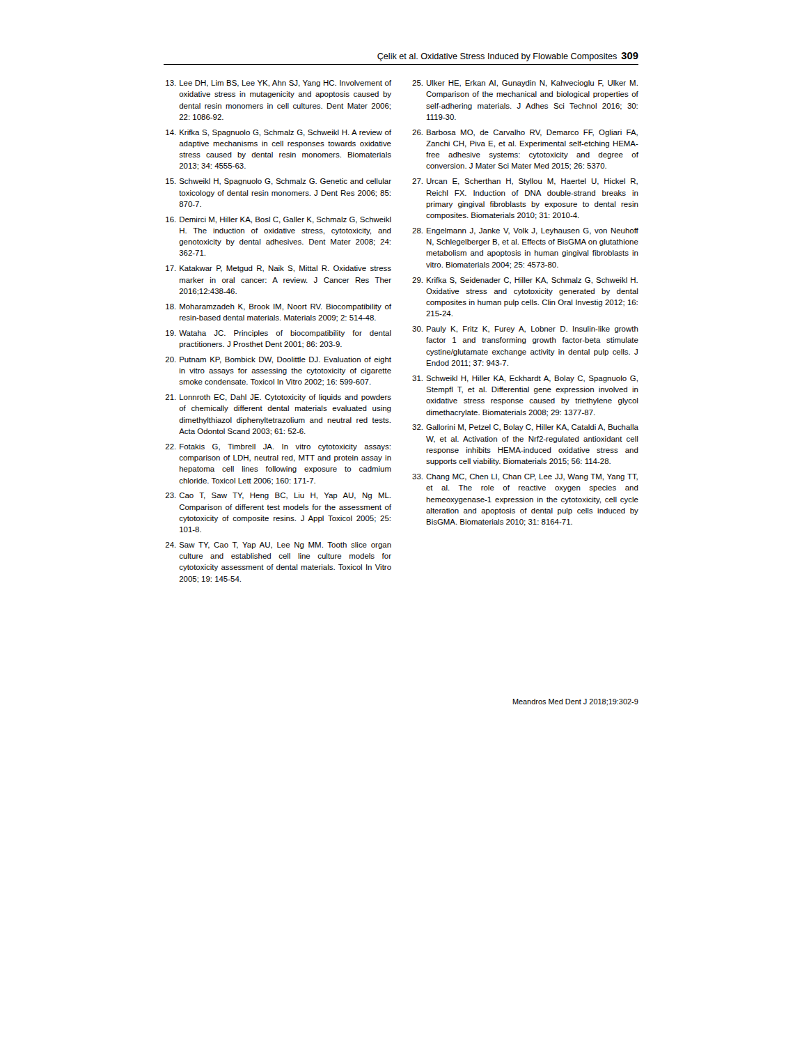Çelik et al. Oxidative Stress Induced by Flowable Composites 309
13. Lee DH, Lim BS, Lee YK, Ahn SJ, Yang HC. Involvement of oxidative stress in mutagenicity and apoptosis caused by dental resin monomers in cell cultures. Dent Mater 2006; 22: 1086-92.
14. Krifka S, Spagnuolo G, Schmalz G, Schweikl H. A review of adaptive mechanisms in cell responses towards oxidative stress caused by dental resin monomers. Biomaterials 2013; 34: 4555-63.
15. Schweikl H, Spagnuolo G, Schmalz G. Genetic and cellular toxicology of dental resin monomers. J Dent Res 2006; 85: 870-7.
16. Demirci M, Hiller KA, Bosl C, Galler K, Schmalz G, Schweikl H. The induction of oxidative stress, cytotoxicity, and genotoxicity by dental adhesives. Dent Mater 2008; 24: 362-71.
17. Katakwar P, Metgud R, Naik S, Mittal R. Oxidative stress marker in oral cancer: A review. J Cancer Res Ther 2016;12:438-46.
18. Moharamzadeh K, Brook IM, Noort RV. Biocompatibility of resin-based dental materials. Materials 2009; 2: 514-48.
19. Wataha JC. Principles of biocompatibility for dental practitioners. J Prosthet Dent 2001; 86: 203-9.
20. Putnam KP, Bombick DW, Doolittle DJ. Evaluation of eight in vitro assays for assessing the cytotoxicity of cigarette smoke condensate. Toxicol In Vitro 2002; 16: 599-607.
21. Lonnroth EC, Dahl JE. Cytotoxicity of liquids and powders of chemically different dental materials evaluated using dimethylthiazol diphenyltetrazolium and neutral red tests. Acta Odontol Scand 2003; 61: 52-6.
22. Fotakis G, Timbrell JA. In vitro cytotoxicity assays: comparison of LDH, neutral red, MTT and protein assay in hepatoma cell lines following exposure to cadmium chloride. Toxicol Lett 2006; 160: 171-7.
23. Cao T, Saw TY, Heng BC, Liu H, Yap AU, Ng ML. Comparison of different test models for the assessment of cytotoxicity of composite resins. J Appl Toxicol 2005; 25: 101-8.
24. Saw TY, Cao T, Yap AU, Lee Ng MM. Tooth slice organ culture and established cell line culture models for cytotoxicity assessment of dental materials. Toxicol In Vitro 2005; 19: 145-54.
25. Ulker HE, Erkan AI, Gunaydin N, Kahvecioglu F, Ulker M. Comparison of the mechanical and biological properties of self-adhering materials. J Adhes Sci Technol 2016; 30: 1119-30.
26. Barbosa MO, de Carvalho RV, Demarco FF, Ogliari FA, Zanchi CH, Piva E, et al. Experimental self-etching HEMA-free adhesive systems: cytotoxicity and degree of conversion. J Mater Sci Mater Med 2015; 26: 5370.
27. Urcan E, Scherthan H, Styllou M, Haertel U, Hickel R, Reichl FX. Induction of DNA double-strand breaks in primary gingival fibroblasts by exposure to dental resin composites. Biomaterials 2010; 31: 2010-4.
28. Engelmann J, Janke V, Volk J, Leyhausen G, von Neuhoff N, Schlegelberger B, et al. Effects of BisGMA on glutathione metabolism and apoptosis in human gingival fibroblasts in vitro. Biomaterials 2004; 25: 4573-80.
29. Krifka S, Seidenader C, Hiller KA, Schmalz G, Schweikl H. Oxidative stress and cytotoxicity generated by dental composites in human pulp cells. Clin Oral Investig 2012; 16: 215-24.
30. Pauly K, Fritz K, Furey A, Lobner D. Insulin-like growth factor 1 and transforming growth factor-beta stimulate cystine/glutamate exchange activity in dental pulp cells. J Endod 2011; 37: 943-7.
31. Schweikl H, Hiller KA, Eckhardt A, Bolay C, Spagnuolo G, Stempfl T, et al. Differential gene expression involved in oxidative stress response caused by triethylene glycol dimethacrylate. Biomaterials 2008; 29: 1377-87.
32. Gallorini M, Petzel C, Bolay C, Hiller KA, Cataldi A, Buchalla W, et al. Activation of the Nrf2-regulated antioxidant cell response inhibits HEMA-induced oxidative stress and supports cell viability. Biomaterials 2015; 56: 114-28.
33. Chang MC, Chen LI, Chan CP, Lee JJ, Wang TM, Yang TT, et al. The role of reactive oxygen species and hemeoxygenase-1 expression in the cytotoxicity, cell cycle alteration and apoptosis of dental pulp cells induced by BisGMA. Biomaterials 2010; 31: 8164-71.
Meandros Med Dent J 2018;19:302-9